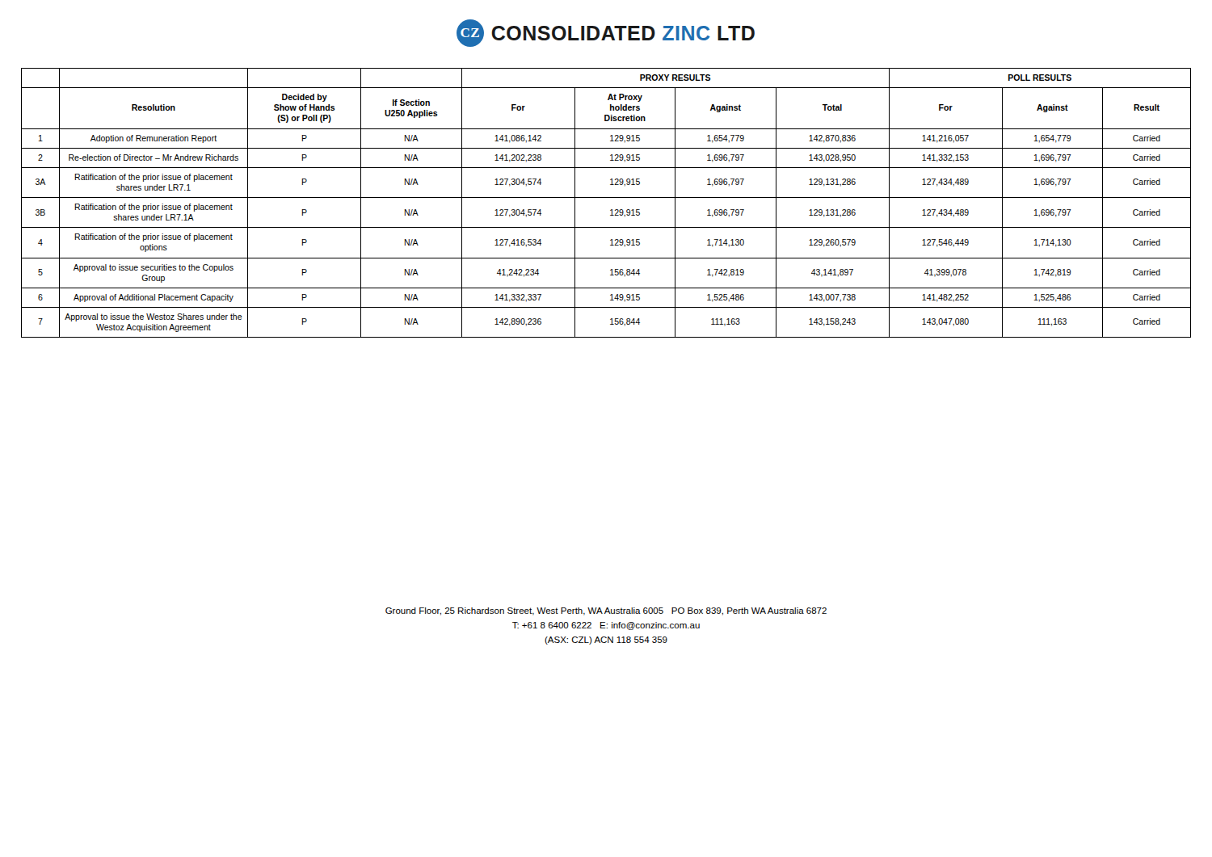CZ CONSOLIDATED ZINC LTD
| | | | | PROXY RESULTS | POLL RESULTS |
| --- | --- | --- | --- | --- | --- |
| | Resolution | Decided by Show of Hands (S) or Poll (P) | If Section U250 Applies | For | At Proxy holders Discretion | Against | Total | For | Against | Result |
| 1 | Adoption of Remuneration Report | P | N/A | 141,086,142 | 129,915 | 1,654,779 | 142,870,836 | 141,216,057 | 1,654,779 | Carried |
| 2 | Re-election of Director – Mr Andrew Richards | P | N/A | 141,202,238 | 129,915 | 1,696,797 | 143,028,950 | 141,332,153 | 1,696,797 | Carried |
| 3A | Ratification of the prior issue of placement shares under LR7.1 | P | N/A | 127,304,574 | 129,915 | 1,696,797 | 129,131,286 | 127,434,489 | 1,696,797 | Carried |
| 3B | Ratification of the prior issue of placement shares under LR7.1A | P | N/A | 127,304,574 | 129,915 | 1,696,797 | 129,131,286 | 127,434,489 | 1,696,797 | Carried |
| 4 | Ratification of the prior issue of placement options | P | N/A | 127,416,534 | 129,915 | 1,714,130 | 129,260,579 | 127,546,449 | 1,714,130 | Carried |
| 5 | Approval to issue securities to the Copulos Group | P | N/A | 41,242,234 | 156,844 | 1,742,819 | 43,141,897 | 41,399,078 | 1,742,819 | Carried |
| 6 | Approval of Additional Placement Capacity | P | N/A | 141,332,337 | 149,915 | 1,525,486 | 143,007,738 | 141,482,252 | 1,525,486 | Carried |
| 7 | Approval to issue the Westoz Shares under the Westoz Acquisition Agreement | P | N/A | 142,890,236 | 156,844 | 111,163 | 143,158,243 | 143,047,080 | 111,163 | Carried |
Ground Floor, 25 Richardson Street, West Perth, WA Australia 6005 PO Box 839, Perth WA Australia 6872
T: +61 8 6400 6222 E: info@conzinc.com.au
(ASX: CZL) ACN 118 554 359